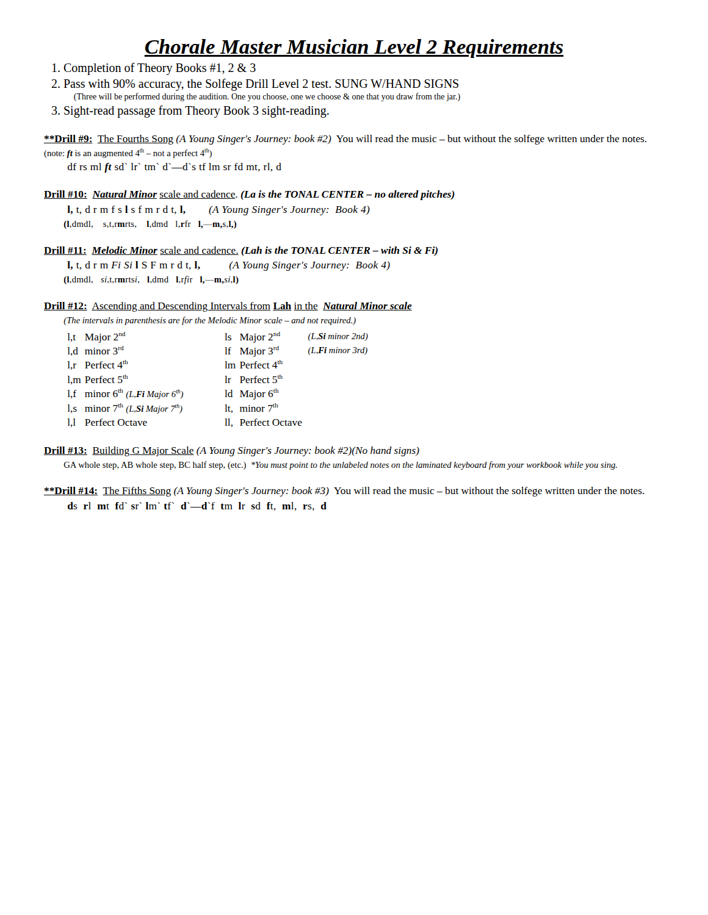Chorale Master Musician Level 2 Requirements
Completion of Theory Books #1, 2 & 3
Pass with 90% accuracy, the Solfege Drill Level 2 test. SUNG W/HAND SIGNS (Three will be performed during the audition. One you choose, one we choose & one that you draw from the jar.)
Sight-read passage from Theory Book 3 sight-reading.
**Drill #9: The Fourths Song (A Young Singer's Journey: book #2) You will read the music – but without the solfege written under the notes.
(note: ft is an augmented 4th – not a perfect 4th)
df rs ml ft sd` lr` tm` d`—d`s tf lm sr fd mt, rl, d
Drill #10: Natural Minor scale and cadence. (La is the TONAL CENTER – no altered pitches)
l, t, d r m f s l s f m r d t, l, (A Young Singer's Journey: Book 4)
(l,dmdl, s,t,rmrts, l,dmd l,rfr l,—m, s,l,)
Drill #11: Melodic Minor scale and cadence. (Lah is the TONAL CENTER – with Si & Fi)
l, t, d r m Fi Si l S F m r d t, l, (A Young Singer's Journey: Book 4)
(l,dmdl, si,t,rmrtsi, l,dmd l,rfir l,—m, si,l)
Drill #12: Ascending and Descending Intervals from Lah in the Natural Minor scale
(The intervals in parenthesis are for the Melodic Minor scale – and not required.)
| l,t | Major 2 nd | | ls | Major 2 nd | (L, Si minor 2nd) |
| l,d | minor 3 rd | | lf | Major 3 rd | (L, Fi minor 3rd) |
| l,r | Perfect 4 th | | lm | Perfect 4 th | |
| l,m | Perfect 5 th | | lr | Perfect 5 th | |
| l,f | minor 6 th (L, Fi Major 6 th ) | | ld | Major 6 th | |
| l,s | minor 7 th (L, Si Major 7 th ) | | lt, | minor 7 th | |
| l,l | Perfect Octave | | ll, | Perfect Octave | |
Drill #13: Building G Major Scale (A Young Singer's Journey: book #2)(No hand signs)
GA whole step, AB whole step, BC half step, (etc.) *You must point to the unlabeled notes on the laminated keyboard from your workbook while you sing.
**Drill #14: The Fifths Song (A Young Singer's Journey: book #3) You will read the music – but without the solfege written under the notes.
ds rl mt fd` sr` lm` tf` d`—d`f tm lr sd ft, ml, rs, d